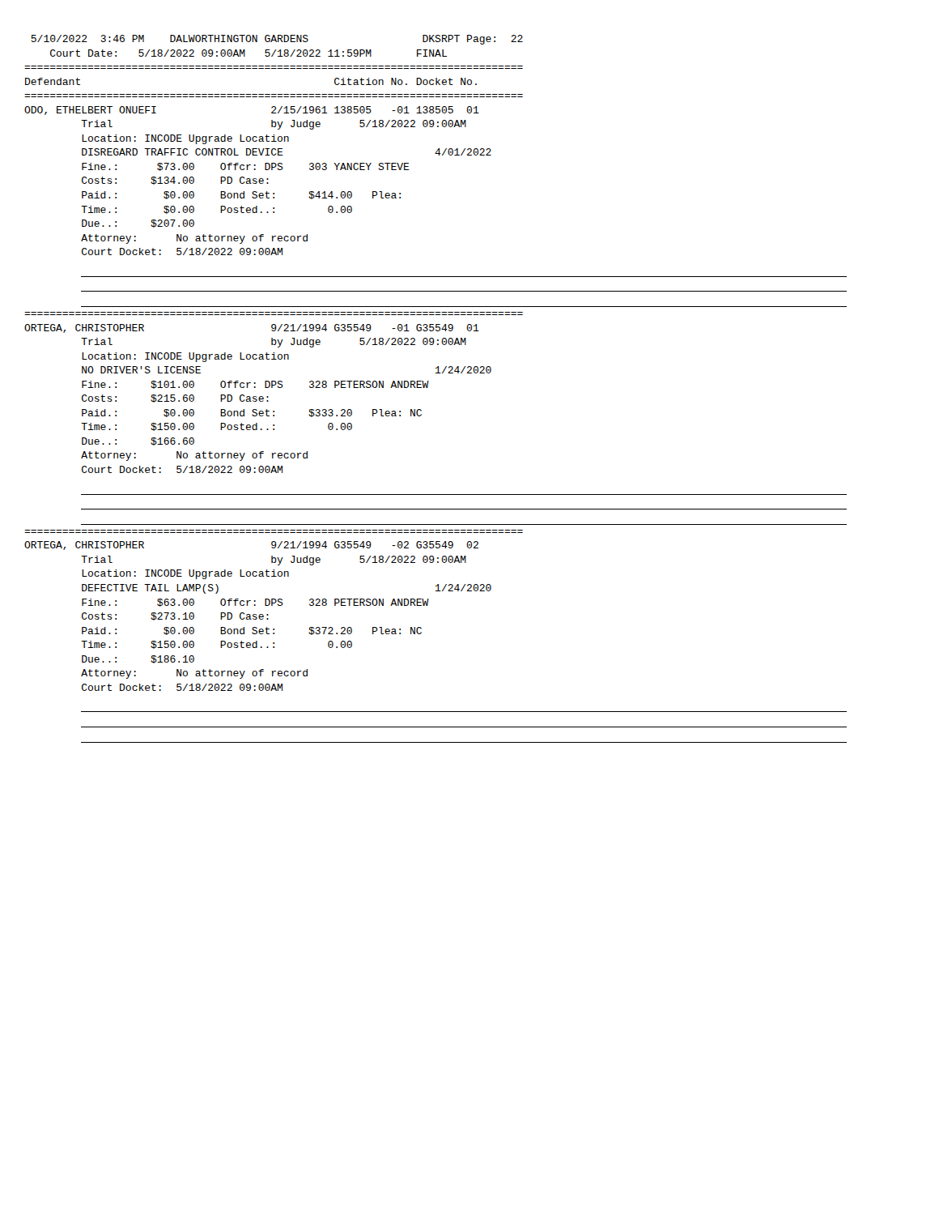5/10/2022  3:46 PM    DALWORTHINGTON GARDENS                  DKSRPT Page:  22
    Court Date:   5/18/2022 09:00AM   5/18/2022 11:59PM       FINAL
===============================================================================
Defendant                                        Citation No. Docket No.
===============================================================================
ODO, ETHELBERT ONUEFI                  2/15/1961 138505   -01 138505  01
         Trial                         by Judge      5/18/2022 09:00AM
         Location: INCODE Upgrade Location
         DISREGARD TRAFFIC CONTROL DEVICE                        4/01/2022
         Fine.:      $73.00    Offcr: DPS    303 YANCEY STEVE
         Costs:     $134.00    PD Case:
         Paid.:       $0.00    Bond Set:     $414.00   Plea:
         Time.:       $0.00    Posted..:        0.00
         Due..:     $207.00
         Attorney:      No attorney of record
         Court Docket:  5/18/2022 09:00AM
===============================================================================
ORTEGA, CHRISTOPHER                    9/21/1994 G35549   -01 G35549  01
         Trial                         by Judge      5/18/2022 09:00AM
         Location: INCODE Upgrade Location
         NO DRIVER'S LICENSE                                     1/24/2020
         Fine.:     $101.00    Offcr: DPS    328 PETERSON ANDREW
         Costs:     $215.60    PD Case:
         Paid.:       $0.00    Bond Set:     $333.20   Plea: NC
         Time.:     $150.00    Posted..:        0.00
         Due..:     $166.60
         Attorney:      No attorney of record
         Court Docket:  5/18/2022 09:00AM
===============================================================================
ORTEGA, CHRISTOPHER                    9/21/1994 G35549   -02 G35549  02
         Trial                         by Judge      5/18/2022 09:00AM
         Location: INCODE Upgrade Location
         DEFECTIVE TAIL LAMP(S)                                  1/24/2020
         Fine.:      $63.00    Offcr: DPS    328 PETERSON ANDREW
         Costs:     $273.10    PD Case:
         Paid.:       $0.00    Bond Set:     $372.20   Plea: NC
         Time.:     $150.00    Posted..:        0.00
         Due..:     $186.10
         Attorney:      No attorney of record
         Court Docket:  5/18/2022 09:00AM